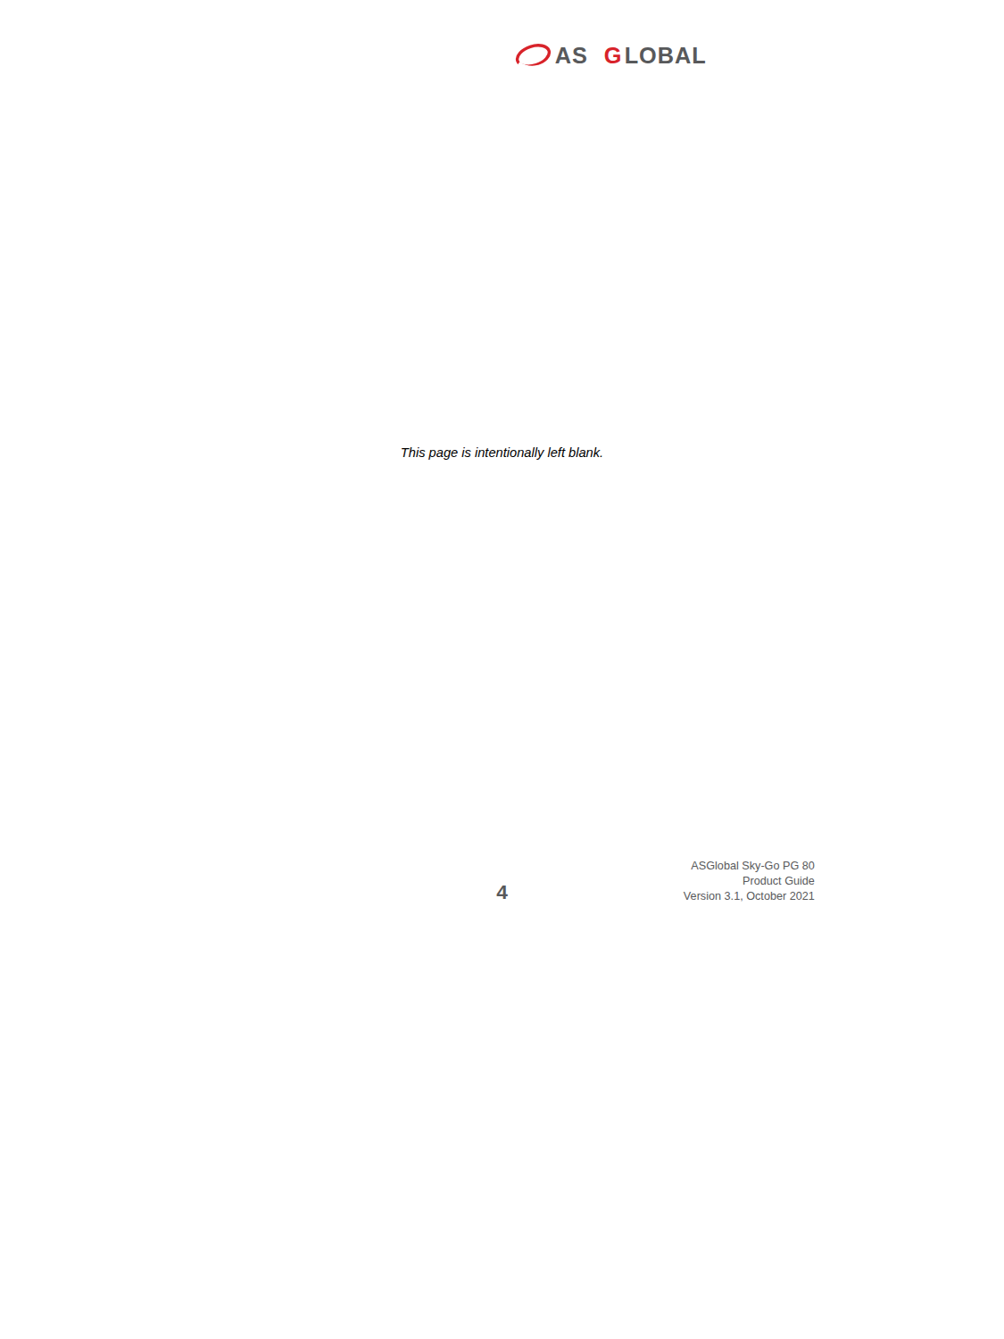AS G LOBAL
This page is intentionally left blank.
4
ASGlobal Sky-Go PG 80
Product Guide
Version 3.1, October 2021